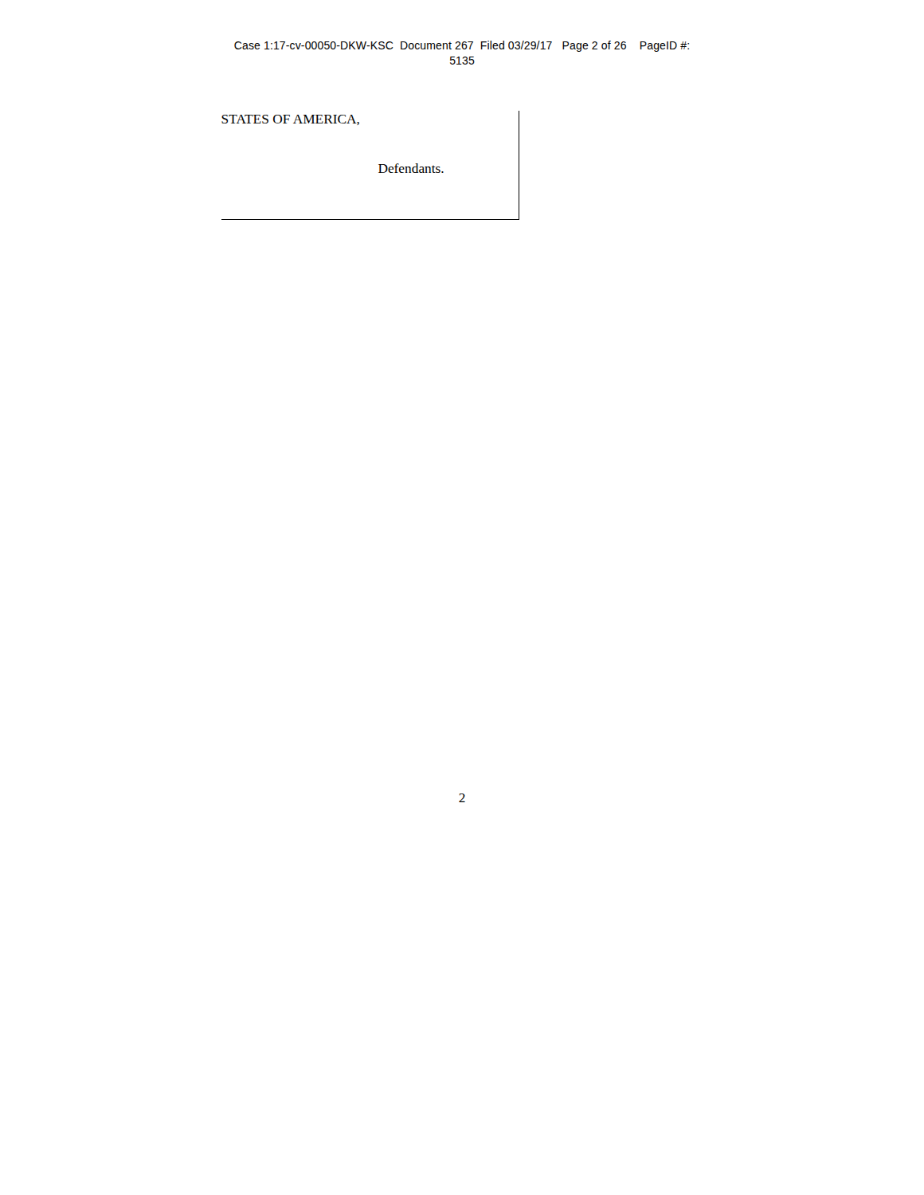Case 1:17-cv-00050-DKW-KSC Document 267 Filed 03/29/17 Page 2 of 26 PageID #: 5135
STATES OF AMERICA,
Defendants.
2